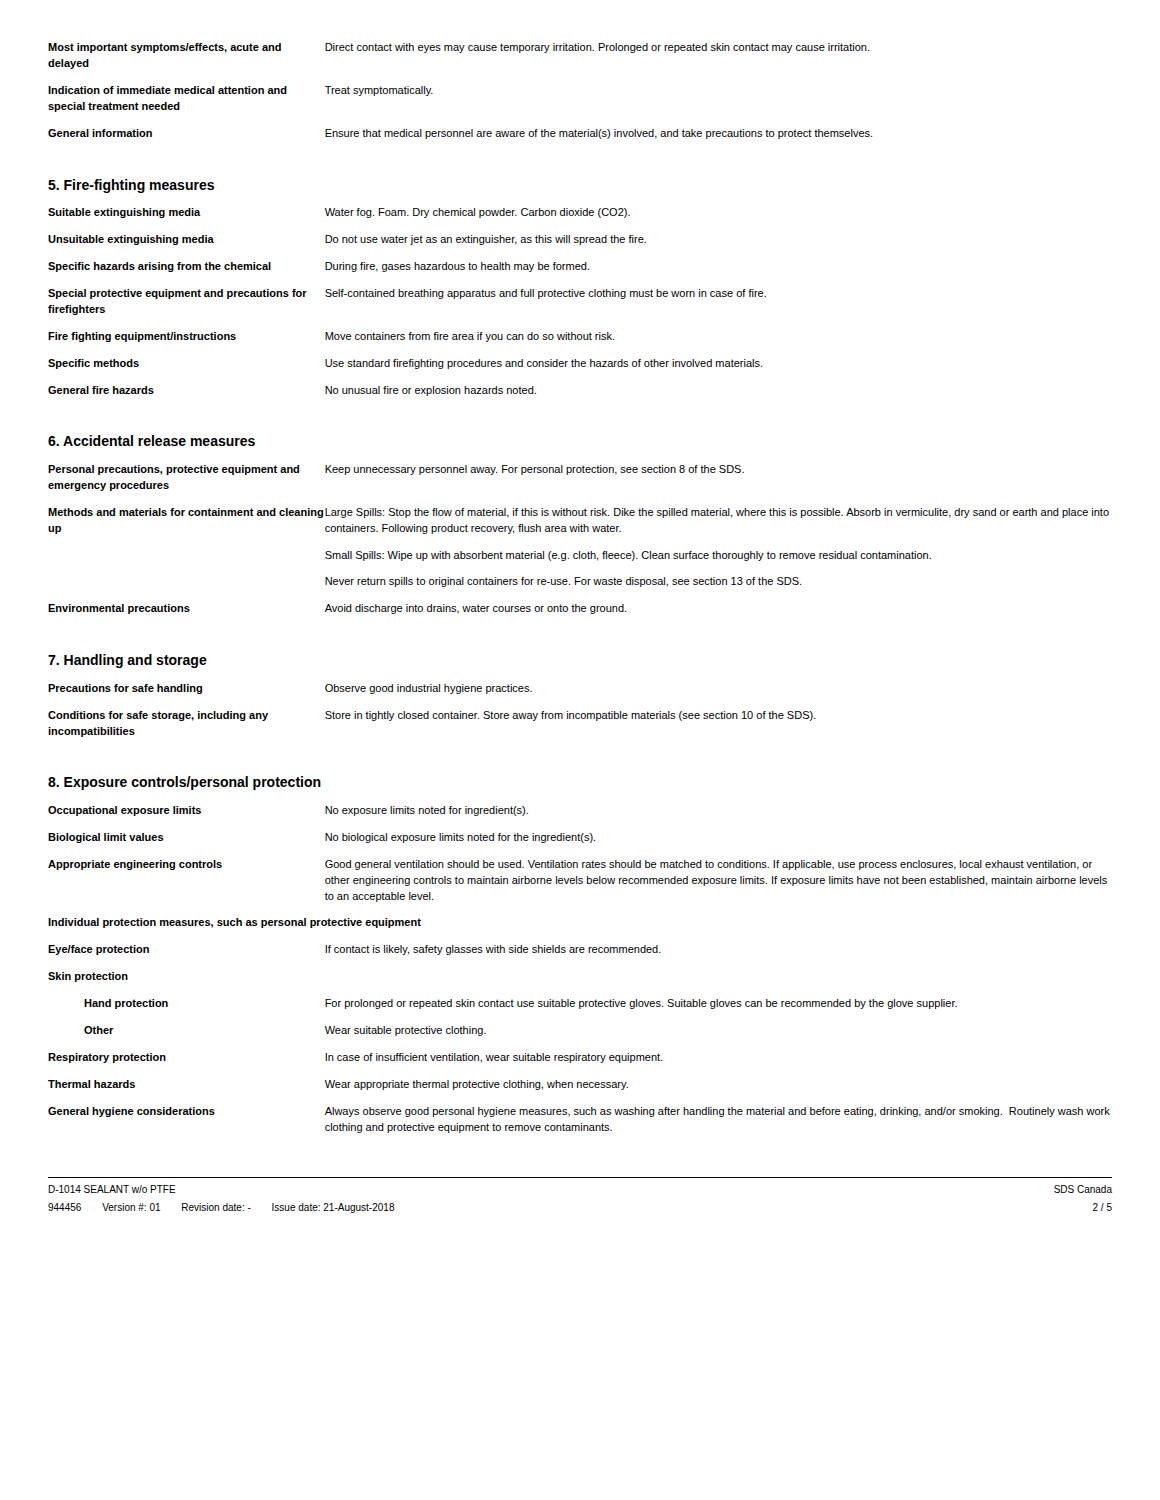| Most important symptoms/effects, acute and delayed | Direct contact with eyes may cause temporary irritation. Prolonged or repeated skin contact may cause irritation. |
| Indication of immediate medical attention and special treatment needed | Treat symptomatically. |
| General information | Ensure that medical personnel are aware of the material(s) involved, and take precautions to protect themselves. |
5. Fire-fighting measures
| Suitable extinguishing media | Water fog. Foam. Dry chemical powder. Carbon dioxide (CO2). |
| Unsuitable extinguishing media | Do not use water jet as an extinguisher, as this will spread the fire. |
| Specific hazards arising from the chemical | During fire, gases hazardous to health may be formed. |
| Special protective equipment and precautions for firefighters | Self-contained breathing apparatus and full protective clothing must be worn in case of fire. |
| Fire fighting equipment/instructions | Move containers from fire area if you can do so without risk. |
| Specific methods | Use standard firefighting procedures and consider the hazards of other involved materials. |
| General fire hazards | No unusual fire or explosion hazards noted. |
6. Accidental release measures
| Personal precautions, protective equipment and emergency procedures | Keep unnecessary personnel away. For personal protection, see section 8 of the SDS. |
| Methods and materials for containment and cleaning up | Large Spills: Stop the flow of material, if this is without risk. Dike the spilled material, where this is possible. Absorb in vermiculite, dry sand or earth and place into containers. Following product recovery, flush area with water. Small Spills: Wipe up with absorbent material (e.g. cloth, fleece). Clean surface thoroughly to remove residual contamination. Never return spills to original containers for re-use. For waste disposal, see section 13 of the SDS. |
| Environmental precautions | Avoid discharge into drains, water courses or onto the ground. |
7. Handling and storage
| Precautions for safe handling | Observe good industrial hygiene practices. |
| Conditions for safe storage, including any incompatibilities | Store in tightly closed container. Store away from incompatible materials (see section 10 of the SDS). |
8. Exposure controls/personal protection
| Occupational exposure limits | No exposure limits noted for ingredient(s). |
| Biological limit values | No biological exposure limits noted for the ingredient(s). |
| Appropriate engineering controls | Good general ventilation should be used. Ventilation rates should be matched to conditions. If applicable, use process enclosures, local exhaust ventilation, or other engineering controls to maintain airborne levels below recommended exposure limits. If exposure limits have not been established, maintain airborne levels to an acceptable level. |
| Individual protection measures, such as personal protective equipment |
| Eye/face protection | If contact is likely, safety glasses with side shields are recommended. |
| Skin protection | |
| Hand protection | For prolonged or repeated skin contact use suitable protective gloves. Suitable gloves can be recommended by the glove supplier. |
| Other | Wear suitable protective clothing. |
| Respiratory protection | In case of insufficient ventilation, wear suitable respiratory equipment. |
| Thermal hazards | Wear appropriate thermal protective clothing, when necessary. |
| General hygiene considerations | Always observe good personal hygiene measures, such as washing after handling the material and before eating, drinking, and/or smoking. Routinely wash work clothing and protective equipment to remove contaminants. |
D-1014 SEALANT w/o PTFE
SDS Canada
944456 Version #: 01 Revision date: - Issue date: 21-August-2018
2 / 5